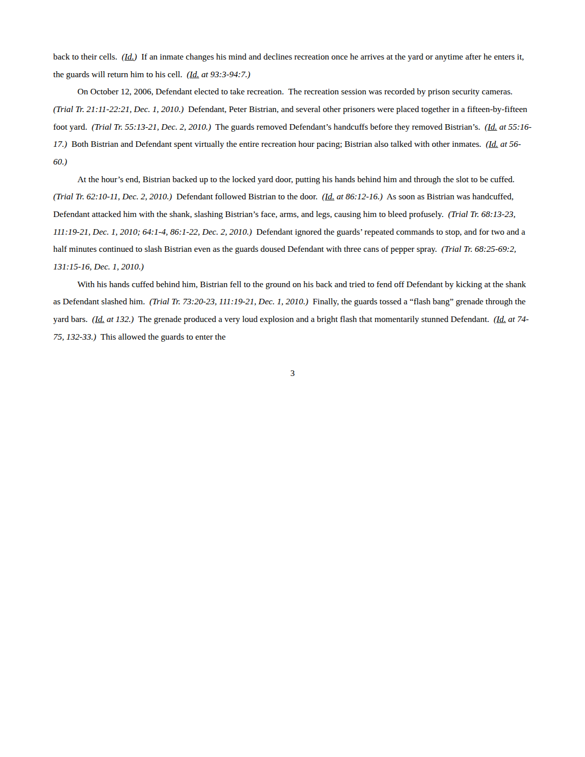back to their cells. (Id.) If an inmate changes his mind and declines recreation once he arrives at the yard or anytime after he enters it, the guards will return him to his cell. (Id. at 93:3-94:7.)
On October 12, 2006, Defendant elected to take recreation. The recreation session was recorded by prison security cameras. (Trial Tr. 21:11-22:21, Dec. 1, 2010.) Defendant, Peter Bistrian, and several other prisoners were placed together in a fifteen-by-fifteen foot yard. (Trial Tr. 55:13-21, Dec. 2, 2010.) The guards removed Defendant’s handcuffs before they removed Bistrian’s. (Id. at 55:16-17.) Both Bistrian and Defendant spent virtually the entire recreation hour pacing; Bistrian also talked with other inmates. (Id. at 56-60.)
At the hour’s end, Bistrian backed up to the locked yard door, putting his hands behind him and through the slot to be cuffed. (Trial Tr. 62:10-11, Dec. 2, 2010.) Defendant followed Bistrian to the door. (Id. at 86:12-16.) As soon as Bistrian was handcuffed, Defendant attacked him with the shank, slashing Bistrian’s face, arms, and legs, causing him to bleed profusely. (Trial Tr. 68:13-23, 111:19-21, Dec. 1, 2010; 64:1-4, 86:1-22, Dec. 2, 2010.) Defendant ignored the guards’ repeated commands to stop, and for two and a half minutes continued to slash Bistrian even as the guards doused Defendant with three cans of pepper spray. (Trial Tr. 68:25-69:2, 131:15-16, Dec. 1, 2010.)
With his hands cuffed behind him, Bistrian fell to the ground on his back and tried to fend off Defendant by kicking at the shank as Defendant slashed him. (Trial Tr. 73:20-23, 111:19-21, Dec. 1, 2010.) Finally, the guards tossed a “flash bang” grenade through the yard bars. (Id. at 132.) The grenade produced a very loud explosion and a bright flash that momentarily stunned Defendant. (Id. at 74-75, 132-33.) This allowed the guards to enter the
3